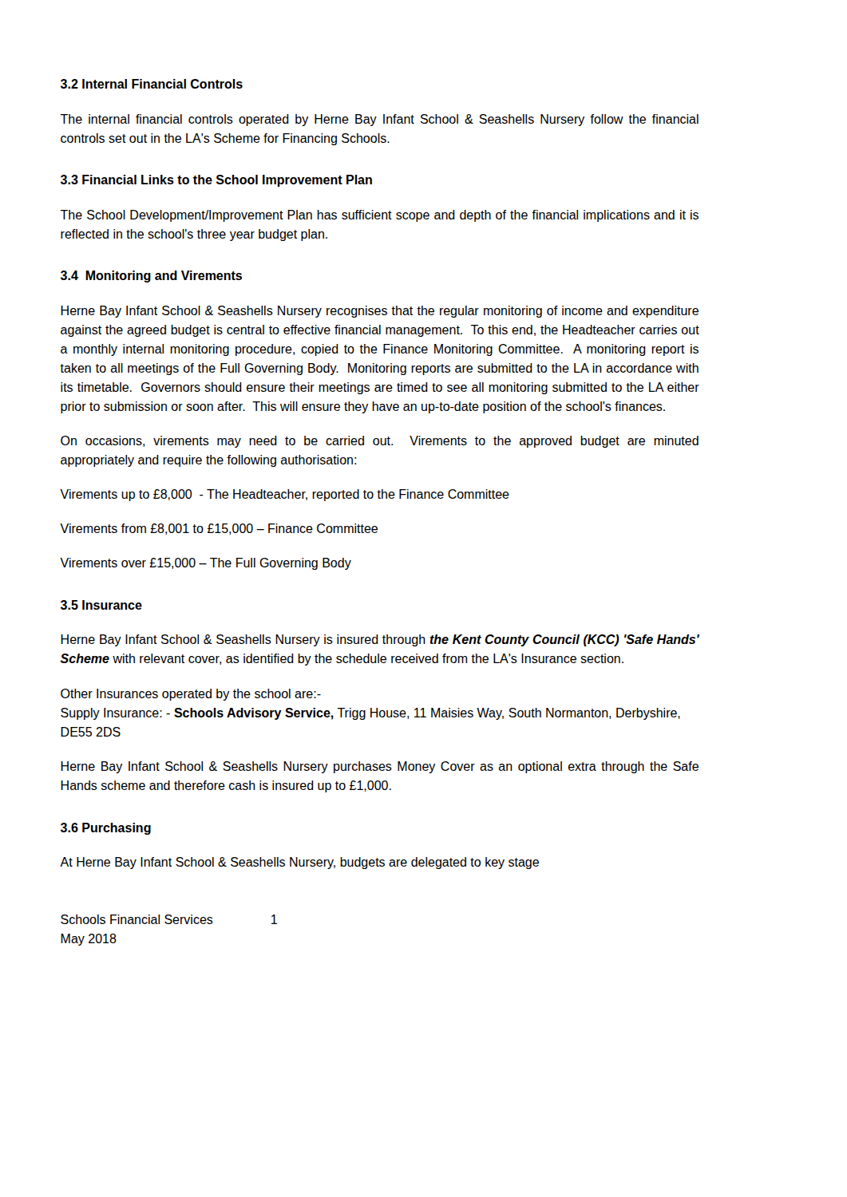3.2 Internal Financial Controls
The internal financial controls operated by Herne Bay Infant School & Seashells Nursery follow the financial controls set out in the LA's Scheme for Financing Schools.
3.3 Financial Links to the School Improvement Plan
The School Development/Improvement Plan has sufficient scope and depth of the financial implications and it is reflected in the school's three year budget plan.
3.4 Monitoring and Virements
Herne Bay Infant School & Seashells Nursery recognises that the regular monitoring of income and expenditure against the agreed budget is central to effective financial management. To this end, the Headteacher carries out a monthly internal monitoring procedure, copied to the Finance Monitoring Committee. A monitoring report is taken to all meetings of the Full Governing Body. Monitoring reports are submitted to the LA in accordance with its timetable. Governors should ensure their meetings are timed to see all monitoring submitted to the LA either prior to submission or soon after. This will ensure they have an up-to-date position of the school's finances.
On occasions, virements may need to be carried out. Virements to the approved budget are minuted appropriately and require the following authorisation:
Virements up to £8,000 - The Headteacher, reported to the Finance Committee
Virements from £8,001 to £15,000 – Finance Committee
Virements over £15,000 – The Full Governing Body
3.5 Insurance
Herne Bay Infant School & Seashells Nursery is insured through the Kent County Council (KCC) 'Safe Hands' Scheme with relevant cover, as identified by the schedule received from the LA's Insurance section.
Other Insurances operated by the school are:-
Supply Insurance: - Schools Advisory Service, Trigg House, 11 Maisies Way, South Normanton, Derbyshire, DE55 2DS
Herne Bay Infant School & Seashells Nursery purchases Money Cover as an optional extra through the Safe Hands scheme and therefore cash is insured up to £1,000.
3.6 Purchasing
At Herne Bay Infant School & Seashells Nursery, budgets are delegated to key stage
Schools Financial Services
May 2018
1